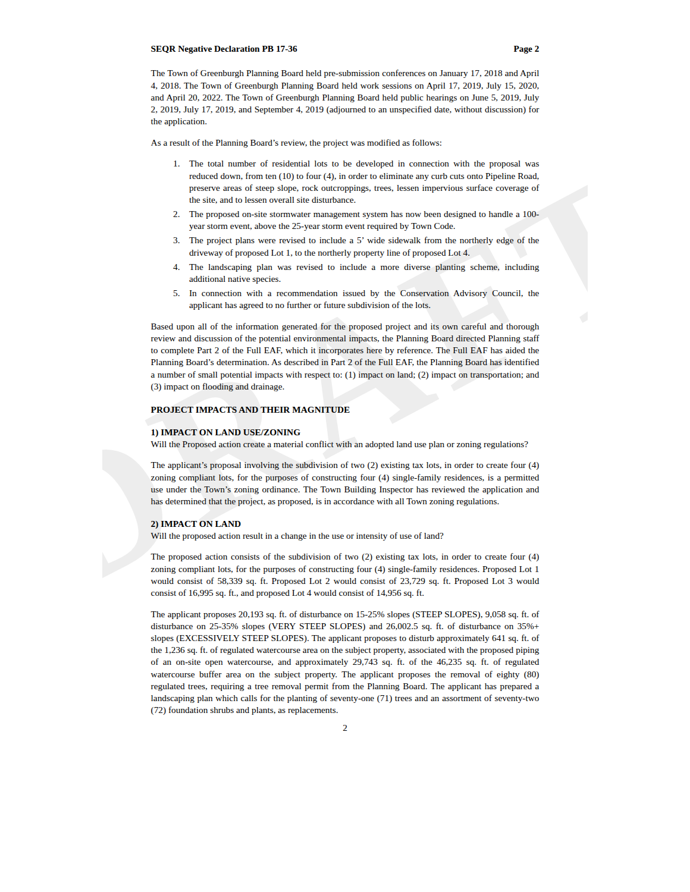DRAFT
SEQR Negative Declaration PB 17-36 Page 2
The Town of Greenburgh Planning Board held pre-submission conferences on January 17, 2018 and April 4, 2018. The Town of Greenburgh Planning Board held work sessions on April 17, 2019, July 15, 2020, and April 20, 2022. The Town of Greenburgh Planning Board held public hearings on June 5, 2019, July 2, 2019, July 17, 2019, and September 4, 2019 (adjourned to an unspecified date, without discussion) for the application.
As a result of the Planning Board’s review, the project was modified as follows:
The total number of residential lots to be developed in connection with the proposal was reduced down, from ten (10) to four (4), in order to eliminate any curb cuts onto Pipeline Road, preserve areas of steep slope, rock outcroppings, trees, lessen impervious surface coverage of the site, and to lessen overall site disturbance.
The proposed on-site stormwater management system has now been designed to handle a 100-year storm event, above the 25-year storm event required by Town Code.
The project plans were revised to include a 5’ wide sidewalk from the northerly edge of the driveway of proposed Lot 1, to the northerly property line of proposed Lot 4.
The landscaping plan was revised to include a more diverse planting scheme, including additional native species.
In connection with a recommendation issued by the Conservation Advisory Council, the applicant has agreed to no further or future subdivision of the lots.
Based upon all of the information generated for the proposed project and its own careful and thorough review and discussion of the potential environmental impacts, the Planning Board directed Planning staff to complete Part 2 of the Full EAF, which it incorporates here by reference. The Full EAF has aided the Planning Board’s determination. As described in Part 2 of the Full EAF, the Planning Board has identified a number of small potential impacts with respect to: (1) impact on land; (2) impact on transportation; and (3) impact on flooding and drainage.
Project Impacts and Their Magnitude
1) IMPACT ON LAND USE/ZONING
Will the Proposed action create a material conflict with an adopted land use plan or zoning regulations?
The applicant’s proposal involving the subdivision of two (2) existing tax lots, in order to create four (4) zoning compliant lots, for the purposes of constructing four (4) single-family residences, is a permitted use under the Town’s zoning ordinance. The Town Building Inspector has reviewed the application and has determined that the project, as proposed, is in accordance with all Town zoning regulations.
2) IMPACT ON LAND
Will the proposed action result in a change in the use or intensity of use of land?
The proposed action consists of the subdivision of two (2) existing tax lots, in order to create four (4) zoning compliant lots, for the purposes of constructing four (4) single-family residences. Proposed Lot 1 would consist of 58,339 sq. ft. Proposed Lot 2 would consist of 23,729 sq. ft. Proposed Lot 3 would consist of 16,995 sq. ft., and proposed Lot 4 would consist of 14,956 sq. ft.
The applicant proposes 20,193 sq. ft. of disturbance on 15-25% slopes (STEEP SLOPES), 9,058 sq. ft. of disturbance on 25-35% slopes (VERY STEEP SLOPES) and 26,002.5 sq. ft. of disturbance on 35%+ slopes (EXCESSIVELY STEEP SLOPES). The applicant proposes to disturb approximately 641 sq. ft. of the 1,236 sq. ft. of regulated watercourse area on the subject property, associated with the proposed piping of an on-site open watercourse, and approximately 29,743 sq. ft. of the 46,235 sq. ft. of regulated watercourse buffer area on the subject property. The applicant proposes the removal of eighty (80) regulated trees, requiring a tree removal permit from the Planning Board. The applicant has prepared a landscaping plan which calls for the planting of seventy-one (71) trees and an assortment of seventy-two (72) foundation shrubs and plants, as replacements.
2